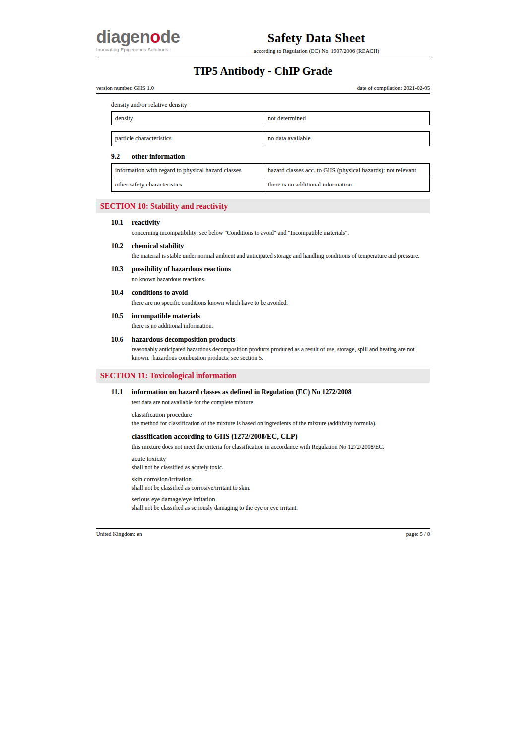diagenode
Innovating Epigenetics Solutions
Safety Data Sheet
according to Regulation (EC) No. 1907/2006 (REACH)
TIP5 Antibody - ChIP Grade
version number: GHS 1.0 date of compilation: 2021-02-05
density and/or relative density
| density | not determined |
| particle characteristics | no data available |
9.2
other information
| information with regard to physical hazard classes | hazard classes acc. to GHS (physical hazards): not relevant |
| other safety characteristics | there is no additional information |
SECTION 10: Stability and reactivity
10.1
reactivity
concerning incompatibility: see below "Conditions to avoid" and "Incompatible materials".
10.2
chemical stability
the material is stable under normal ambient and anticipated storage and handling conditions of temperature and pressure.
10.3
possibility of hazardous reactions
no known hazardous reactions.
10.4
conditions to avoid
there are no specific conditions known which have to be avoided.
10.5
incompatible materials
there is no additional information.
10.6
hazardous decomposition products
reasonably anticipated hazardous decomposition products produced as a result of use, storage, spill and heating are not known. hazardous combustion products: see section 5.
SECTION 11: Toxicological information
11.1
information on hazard classes as defined in Regulation (EC) No 1272/2008
test data are not available for the complete mixture.
classification procedure
the method for classification of the mixture is based on ingredients of the mixture (additivity formula).
classification according to GHS (1272/2008/EC, CLP)
this mixture does not meet the criteria for classification in accordance with Regulation No 1272/2008/EC.
acute toxicity
shall not be classified as acutely toxic.
skin corrosion/irritation
shall not be classified as corrosive/irritant to skin.
serious eye damage/eye irritation
shall not be classified as seriously damaging to the eye or eye irritant.
United Kingdom: en page: 5 / 8